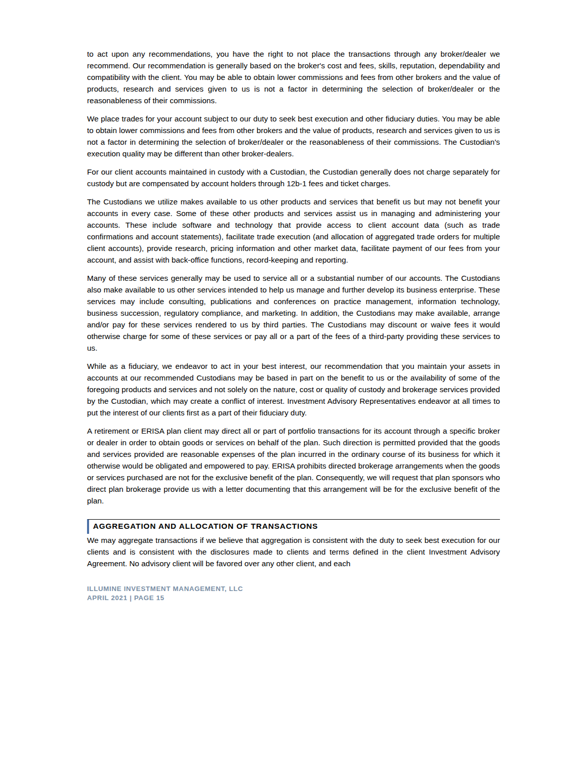to act upon any recommendations, you have the right to not place the transactions through any broker/dealer we recommend. Our recommendation is generally based on the broker's cost and fees, skills, reputation, dependability and compatibility with the client. You may be able to obtain lower commissions and fees from other brokers and the value of products, research and services given to us is not a factor in determining the selection of broker/dealer or the reasonableness of their commissions.
We place trades for your account subject to our duty to seek best execution and other fiduciary duties. You may be able to obtain lower commissions and fees from other brokers and the value of products, research and services given to us is not a factor in determining the selection of broker/dealer or the reasonableness of their commissions. The Custodian's execution quality may be different than other broker-dealers.
For our client accounts maintained in custody with a Custodian, the Custodian generally does not charge separately for custody but are compensated by account holders through 12b-1 fees and ticket charges.
The Custodians we utilize makes available to us other products and services that benefit us but may not benefit your accounts in every case. Some of these other products and services assist us in managing and administering your accounts. These include software and technology that provide access to client account data (such as trade confirmations and account statements), facilitate trade execution (and allocation of aggregated trade orders for multiple client accounts), provide research, pricing information and other market data, facilitate payment of our fees from your account, and assist with back-office functions, record-keeping and reporting.
Many of these services generally may be used to service all or a substantial number of our accounts. The Custodians also make available to us other services intended to help us manage and further develop its business enterprise. These services may include consulting, publications and conferences on practice management, information technology, business succession, regulatory compliance, and marketing. In addition, the Custodians may make available, arrange and/or pay for these services rendered to us by third parties. The Custodians may discount or waive fees it would otherwise charge for some of these services or pay all or a part of the fees of a third-party providing these services to us.
While as a fiduciary, we endeavor to act in your best interest, our recommendation that you maintain your assets in accounts at our recommended Custodians may be based in part on the benefit to us or the availability of some of the foregoing products and services and not solely on the nature, cost or quality of custody and brokerage services provided by the Custodian, which may create a conflict of interest. Investment Advisory Representatives endeavor at all times to put the interest of our clients first as a part of their fiduciary duty.
A retirement or ERISA plan client may direct all or part of portfolio transactions for its account through a specific broker or dealer in order to obtain goods or services on behalf of the plan. Such direction is permitted provided that the goods and services provided are reasonable expenses of the plan incurred in the ordinary course of its business for which it otherwise would be obligated and empowered to pay. ERISA prohibits directed brokerage arrangements when the goods or services purchased are not for the exclusive benefit of the plan. Consequently, we will request that plan sponsors who direct plan brokerage provide us with a letter documenting that this arrangement will be for the exclusive benefit of the plan.
Aggregation and Allocation of Transactions
We may aggregate transactions if we believe that aggregation is consistent with the duty to seek best execution for our clients and is consistent with the disclosures made to clients and terms defined in the client Investment Advisory Agreement. No advisory client will be favored over any other client, and each
ILLUMINE INVESTMENT MANAGEMENT, LLC
APRIL 2021 | PAGE 15